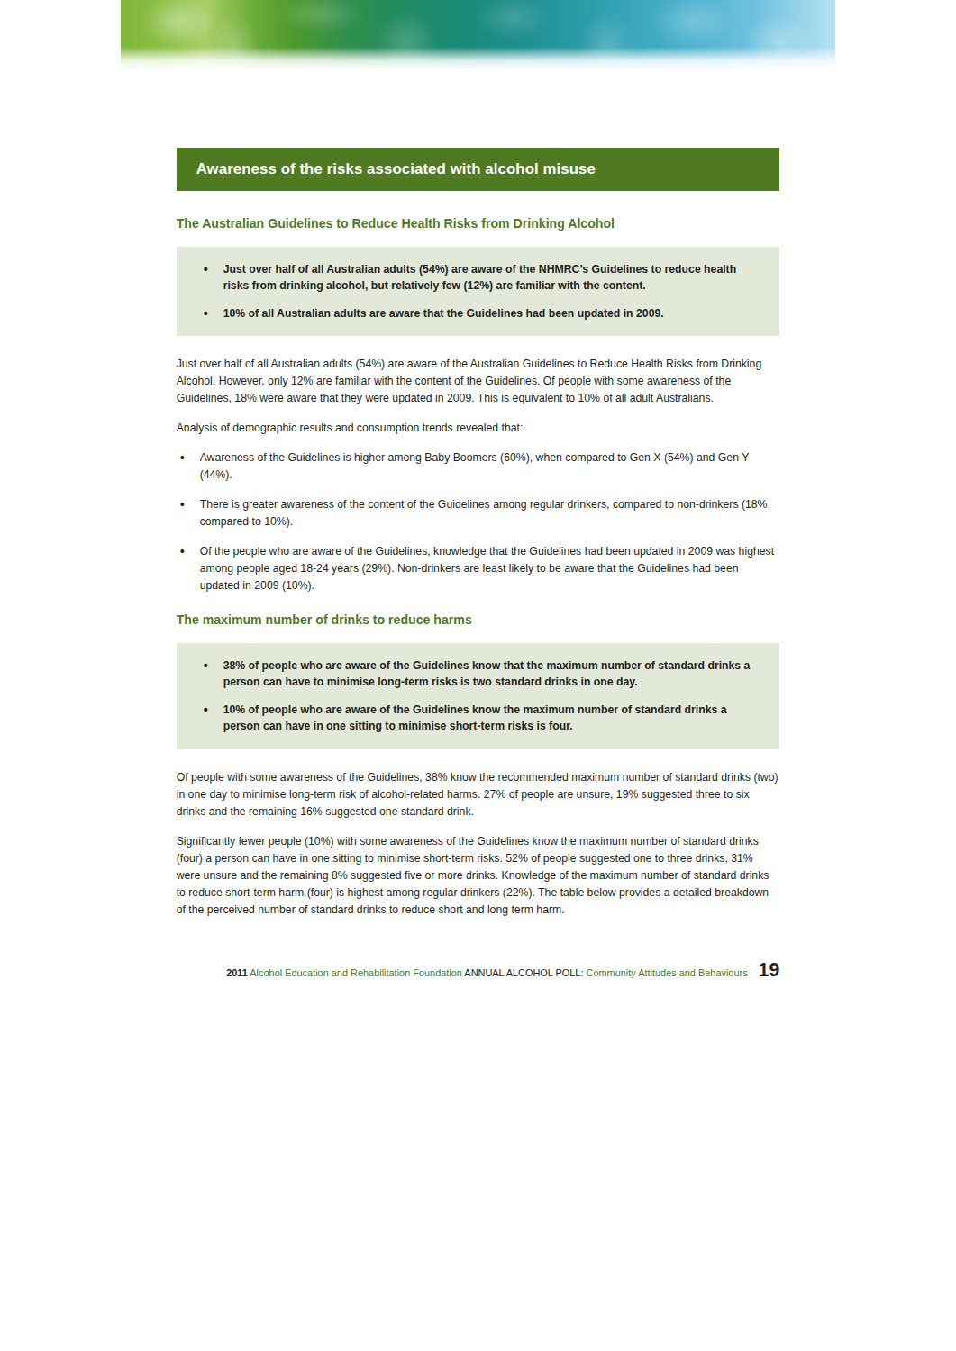Awareness of the risks associated with alcohol misuse
The Australian Guidelines to Reduce Health Risks from Drinking Alcohol
Just over half of all Australian adults (54%) are aware of the NHMRC’s Guidelines to reduce health risks from drinking alcohol, but relatively few (12%) are familiar with the content.
10% of all Australian adults are aware that the Guidelines had been updated in 2009.
Just over half of all Australian adults (54%) are aware of the Australian Guidelines to Reduce Health Risks from Drinking Alcohol. However, only 12% are familiar with the content of the Guidelines. Of people with some awareness of the Guidelines, 18% were aware that they were updated in 2009. This is equivalent to 10% of all adult Australians.
Analysis of demographic results and consumption trends revealed that:
Awareness of the Guidelines is higher among Baby Boomers (60%), when compared to Gen X (54%) and Gen Y (44%).
There is greater awareness of the content of the Guidelines among regular drinkers, compared to non-drinkers (18% compared to 10%).
Of the people who are aware of the Guidelines, knowledge that the Guidelines had been updated in 2009 was highest among people aged 18-24 years (29%). Non-drinkers are least likely to be aware that the Guidelines had been updated in 2009 (10%).
The maximum number of drinks to reduce harms
38% of people who are aware of the Guidelines know that the maximum number of standard drinks a person can have to minimise long-term risks is two standard drinks in one day.
10% of people who are aware of the Guidelines know the maximum number of standard drinks a person can have in one sitting to minimise short-term risks is four.
Of people with some awareness of the Guidelines, 38% know the recommended maximum number of standard drinks (two) in one day to minimise long-term risk of alcohol-related harms. 27% of people are unsure, 19% suggested three to six drinks and the remaining 16% suggested one standard drink.
Significantly fewer people (10%) with some awareness of the Guidelines know the maximum number of standard drinks (four) a person can have in one sitting to minimise short-term risks. 52% of people suggested one to three drinks, 31% were unsure and the remaining 8% suggested five or more drinks. Knowledge of the maximum number of standard drinks to reduce short-term harm (four) is highest among regular drinkers (22%). The table below provides a detailed breakdown of the perceived number of standard drinks to reduce short and long term harm.
2011 Alcohol Education and Rehabilitation Foundation ANNUAL ALCOHOL POLL: Community Attitudes and Behaviours
19